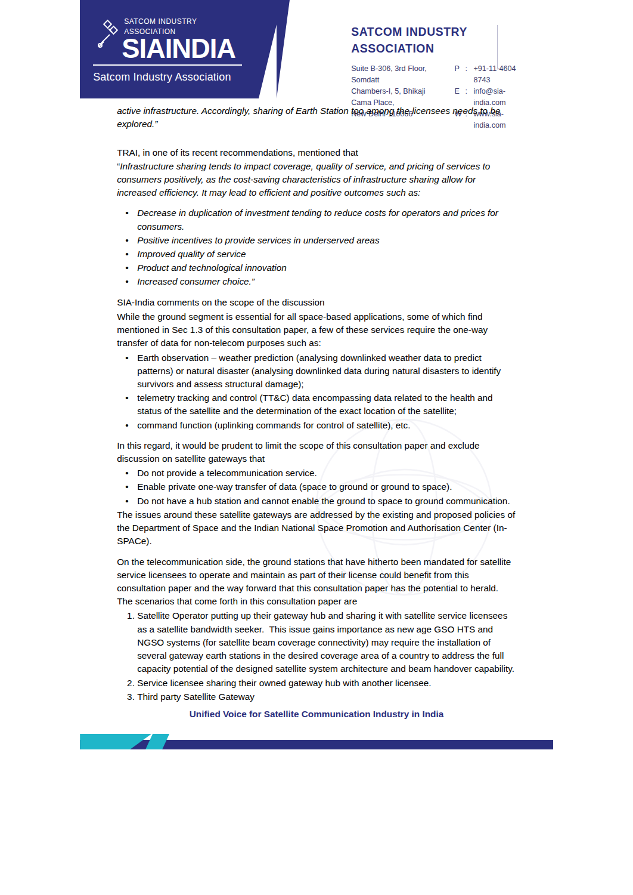SATCOM INDUSTRY ASSOCIATION
SIAINDIA
Satcom Industry Association
SATCOM INDUSTRY ASSOCIATION
Suite B-306, 3rd Floor, Somdatt
Chambers-I, 5, Bhikaji Cama Place,
New Delhi-110066
| P | : | +91-11-4604 8743 |
| E | : | info@sia-india.com |
| W | : | www.sia-india.com |
active infrastructure. Accordingly, sharing of Earth Station too among the licensees needs to be explored.”
TRAI, in one of its recent recommendations, mentioned that
“Infrastructure sharing tends to impact coverage, quality of service, and pricing of services to consumers positively, as the cost-saving characteristics of infrastructure sharing allow for increased efficiency. It may lead to efficient and positive outcomes such as:
Decrease in duplication of investment tending to reduce costs for operators and prices for consumers.
Positive incentives to provide services in underserved areas
Improved quality of service
Product and technological innovation
Increased consumer choice.”
SIA-India comments on the scope of the discussion
While the ground segment is essential for all space-based applications, some of which find mentioned in Sec 1.3 of this consultation paper, a few of these services require the one-way transfer of data for non-telecom purposes such as:
Earth observation – weather prediction (analysing downlinked weather data to predict patterns) or natural disaster (analysing downlinked data during natural disasters to identify survivors and assess structural damage);
telemetry tracking and control (TT&C) data encompassing data related to the health and status of the satellite and the determination of the exact location of the satellite;
command function (uplinking commands for control of satellite), etc.
In this regard, it would be prudent to limit the scope of this consultation paper and exclude discussion on satellite gateways that
Do not provide a telecommunication service.
Enable private one-way transfer of data (space to ground or ground to space).
Do not have a hub station and cannot enable the ground to space to ground communication.
The issues around these satellite gateways are addressed by the existing and proposed policies of the Department of Space and the Indian National Space Promotion and Authorisation Center (In-SPACe).
On the telecommunication side, the ground stations that have hitherto been mandated for satellite service licensees to operate and maintain as part of their license could benefit from this consultation paper and the way forward that this consultation paper has the potential to herald. The scenarios that come forth in this consultation paper are
Satellite Operator putting up their gateway hub and sharing it with satellite service licensees as a satellite bandwidth seeker. This issue gains importance as new age GSO HTS and NGSO systems (for satellite beam coverage connectivity) may require the installation of several gateway earth stations in the desired coverage area of a country to address the full capacity potential of the designed satellite system architecture and beam handover capability.
Service licensee sharing their owned gateway hub with another licensee.
Third party Satellite Gateway
Unified Voice for Satellite Communication Industry in India